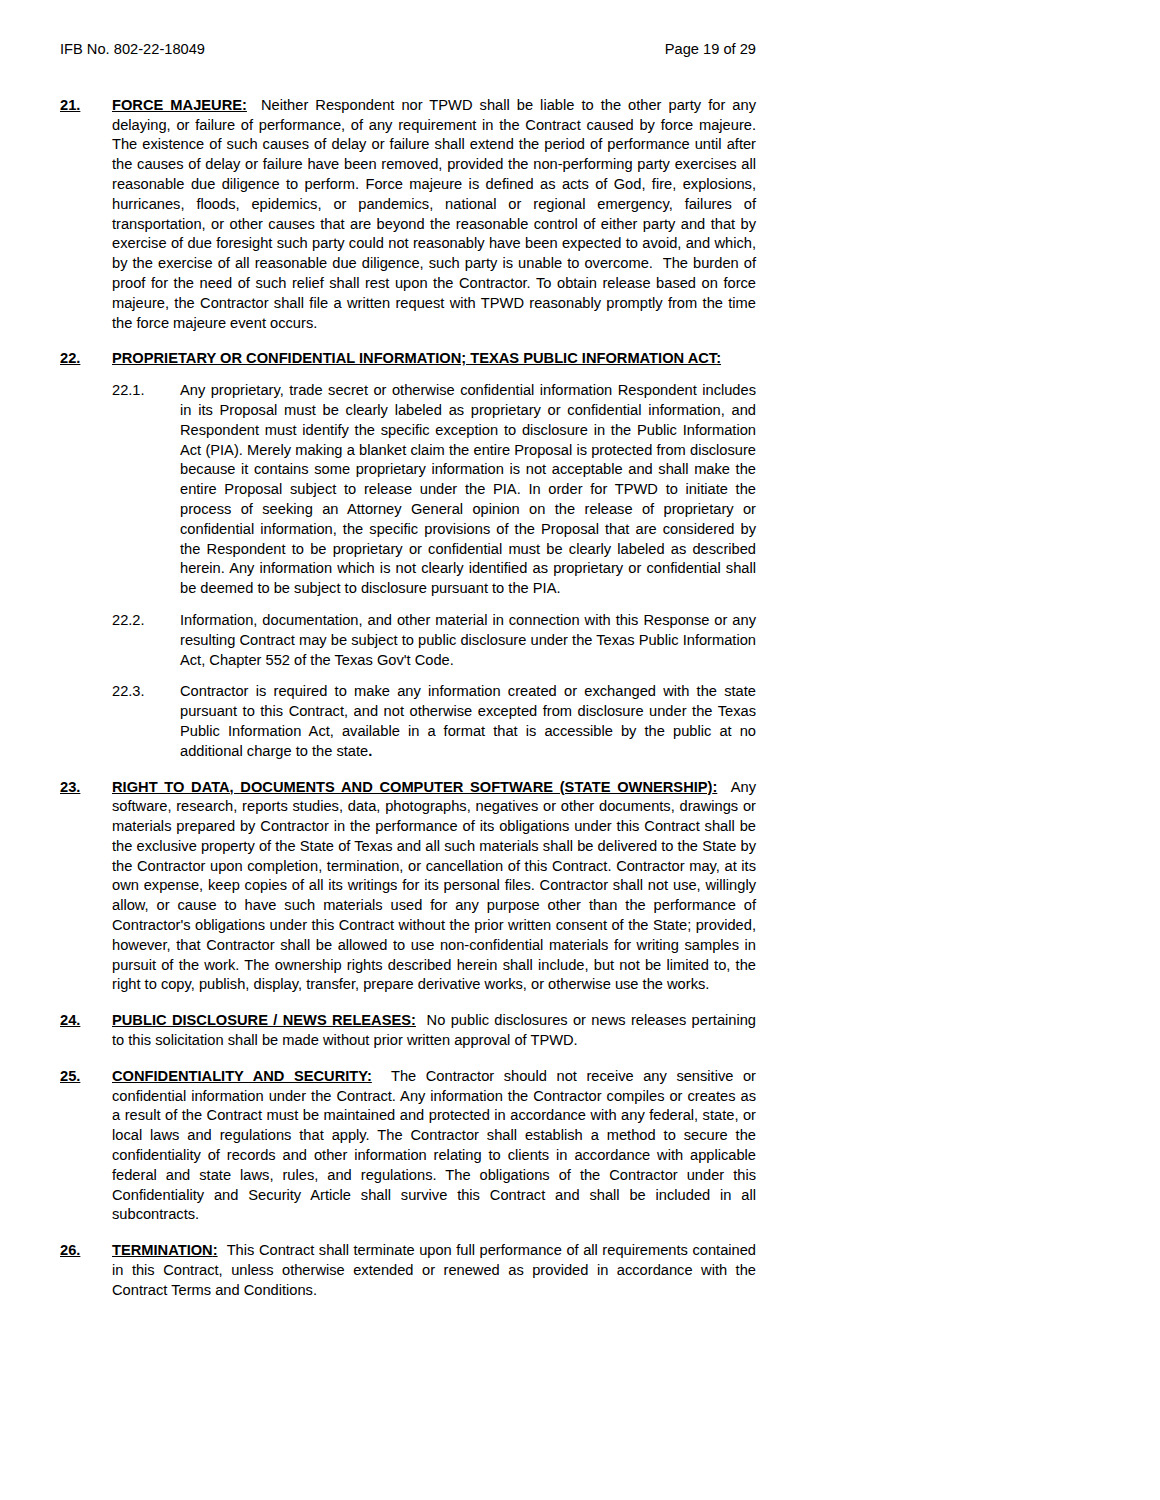IFB No. 802-22-18049 Page 19 of 29
21.
FORCE MAJEURE: Neither Respondent nor TPWD shall be liable to the other party for any delaying, or failure of performance, of any requirement in the Contract caused by force majeure. The existence of such causes of delay or failure shall extend the period of performance until after the causes of delay or failure have been removed, provided the non-performing party exercises all reasonable due diligence to perform. Force majeure is defined as acts of God, fire, explosions, hurricanes, floods, epidemics, or pandemics, national or regional emergency, failures of transportation, or other causes that are beyond the reasonable control of either party and that by exercise of due foresight such party could not reasonably have been expected to avoid, and which, by the exercise of all reasonable due diligence, such party is unable to overcome. The burden of proof for the need of such relief shall rest upon the Contractor. To obtain release based on force majeure, the Contractor shall file a written request with TPWD reasonably promptly from the time the force majeure event occurs.
22.
PROPRIETARY OR CONFIDENTIAL INFORMATION; TEXAS PUBLIC INFORMATION ACT:
22.1.
Any proprietary, trade secret or otherwise confidential information Respondent includes in its Proposal must be clearly labeled as proprietary or confidential information, and Respondent must identify the specific exception to disclosure in the Public Information Act (PIA). Merely making a blanket claim the entire Proposal is protected from disclosure because it contains some proprietary information is not acceptable and shall make the entire Proposal subject to release under the PIA. In order for TPWD to initiate the process of seeking an Attorney General opinion on the release of proprietary or confidential information, the specific provisions of the Proposal that are considered by the Respondent to be proprietary or confidential must be clearly labeled as described herein. Any information which is not clearly identified as proprietary or confidential shall be deemed to be subject to disclosure pursuant to the PIA.
22.2.
Information, documentation, and other material in connection with this Response or any resulting Contract may be subject to public disclosure under the Texas Public Information Act, Chapter 552 of the Texas Gov't Code.
22.3.
Contractor is required to make any information created or exchanged with the state pursuant to this Contract, and not otherwise excepted from disclosure under the Texas Public Information Act, available in a format that is accessible by the public at no additional charge to the state.
23.
RIGHT TO DATA, DOCUMENTS AND COMPUTER SOFTWARE (STATE OWNERSHIP): Any software, research, reports studies, data, photographs, negatives or other documents, drawings or materials prepared by Contractor in the performance of its obligations under this Contract shall be the exclusive property of the State of Texas and all such materials shall be delivered to the State by the Contractor upon completion, termination, or cancellation of this Contract. Contractor may, at its own expense, keep copies of all its writings for its personal files. Contractor shall not use, willingly allow, or cause to have such materials used for any purpose other than the performance of Contractor's obligations under this Contract without the prior written consent of the State; provided, however, that Contractor shall be allowed to use non-confidential materials for writing samples in pursuit of the work. The ownership rights described herein shall include, but not be limited to, the right to copy, publish, display, transfer, prepare derivative works, or otherwise use the works.
24.
PUBLIC DISCLOSURE / NEWS RELEASES: No public disclosures or news releases pertaining to this solicitation shall be made without prior written approval of TPWD.
25.
CONFIDENTIALITY AND SECURITY: The Contractor should not receive any sensitive or confidential information under the Contract. Any information the Contractor compiles or creates as a result of the Contract must be maintained and protected in accordance with any federal, state, or local laws and regulations that apply. The Contractor shall establish a method to secure the confidentiality of records and other information relating to clients in accordance with applicable federal and state laws, rules, and regulations. The obligations of the Contractor under this Confidentiality and Security Article shall survive this Contract and shall be included in all subcontracts.
26.
TERMINATION: This Contract shall terminate upon full performance of all requirements contained in this Contract, unless otherwise extended or renewed as provided in accordance with the Contract Terms and Conditions.